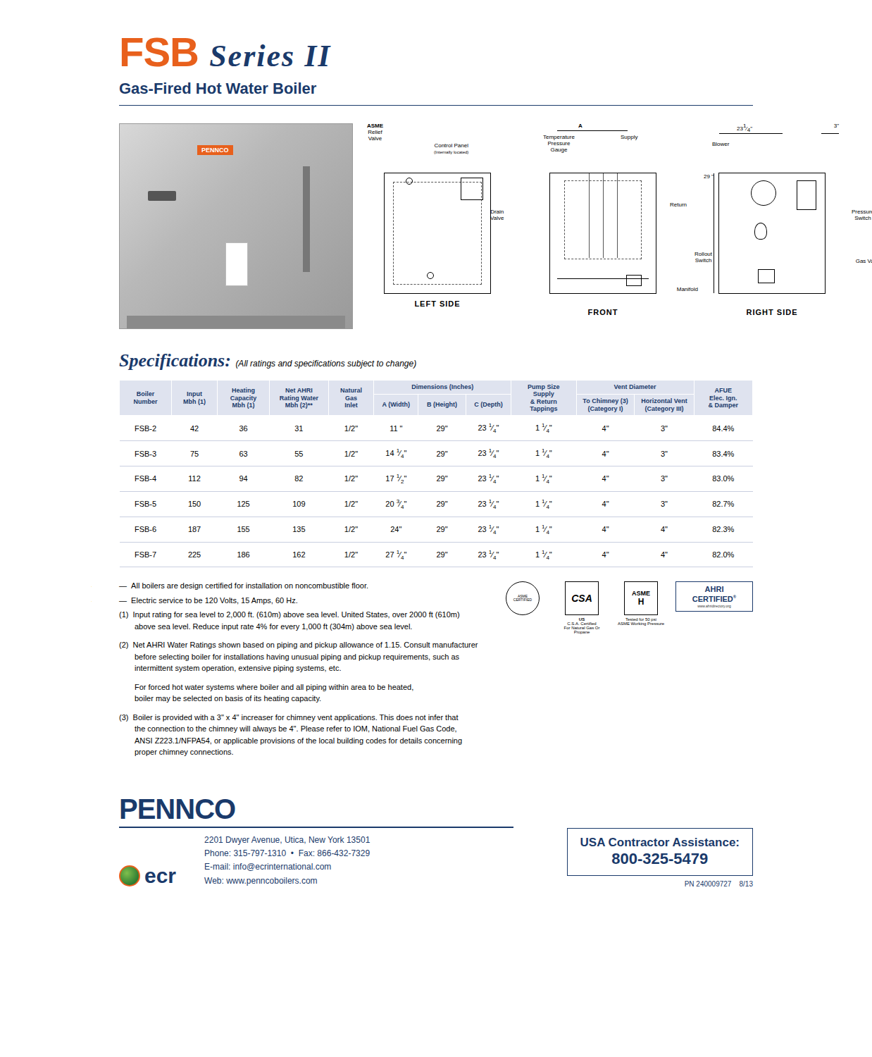FSB Series II
Gas-Fired Hot Water Boiler
PENNCO
ASME
Relief
Valve
Control Panel
(Internally located)
LEFT SIDE
A
Temperature
Pressure
Gauge
Supply
Drain
Valve
Rollout
Switch
Manifold
FRONT
231⁄4"
3"
Blower
29 "
Return
Pressure
Switch
Gas Valve
RIGHT SIDE
Specifications: (All ratings and specifications subject to change)
| Boiler Number | Input Mbh (1) | Heating Capacity Mbh (1) | Net AHRI Rating Water Mbh (2)** | Natural Gas Inlet | Dimensions (Inches) | Pump Size Supply & Return Tappings | Vent Diameter | AFUE Elec. Ign. & Damper |
| --- | --- | --- | --- | --- | --- | --- | --- | --- |
| A (Width) | B (Height) | C (Depth) | To Chimney (3) (Category I) | Horizontal Vent (Category III) |
| FSB-2 | 42 | 36 | 31 | 1/2" | 11 " | 29" | 23 1 ⁄ 4 " | 1 1 ⁄ 4 " | 4" | 3" | 84.4% |
| FSB-3 | 75 | 63 | 55 | 1/2" | 14 1 ⁄ 4 " | 29" | 23 1 ⁄ 4 " | 1 1 ⁄ 4 " | 4" | 3" | 83.4% |
| FSB-4 | 112 | 94 | 82 | 1/2" | 17 1 ⁄ 2 " | 29" | 23 1 ⁄ 4 " | 1 1 ⁄ 4 " | 4" | 3" | 83.0% |
| FSB-5 | 150 | 125 | 109 | 1/2" | 20 3 ⁄ 4 " | 29" | 23 1 ⁄ 4 " | 1 1 ⁄ 4 " | 4" | 3" | 82.7% |
| FSB-6 | 187 | 155 | 135 | 1/2" | 24" | 29" | 23 1 ⁄ 4 " | 1 1 ⁄ 4 " | 4" | 4" | 82.3% |
| FSB-7 | 225 | 186 | 162 | 1/2" | 27 1 ⁄ 4 " | 29" | 23 1 ⁄ 4 " | 1 1 ⁄ 4 " | 4" | 4" | 82.0% |
— All boilers are design certified for installation on noncombustible floor.
— Electric service to be 120 Volts, 15 Amps, 60 Hz.
(1) Input rating for sea level to 2,000 ft. (610m) above sea level. United States, over 2000 ft (610m)
above sea level. Reduce input rate 4% for every 1,000 ft (304m) above sea level.
(2) Net AHRI Water Ratings shown based on piping and pickup allowance of 1.15. Consult manufacturer
before selecting boiler for installations having unusual piping and pickup requirements, such as
intermittent system operation, extensive piping systems, etc.
For forced hot water systems where boiler and all piping within area to be heated,
boiler may be selected on basis of its heating capacity.
(3) Boiler is provided with a 3" x 4" increaser for chimney vent applications. This does not infer that
the connection to the chimney will always be 4". Please refer to IOM, National Fuel Gas Code,
ANSI Z223.1/NFPA54, or applicable provisions of the local building codes for details concerning
proper chimney connections.
ASME
CERTIFIED
CSA
US
C.S.A. Certified
For Natural Gas Or Propane
ASME H
Tested for 50 psi
ASME Working Pressure
AHRI CERTIFIED® www.ahridirectory.org
PENNCO
ecr
2201 Dwyer Avenue, Utica, New York 13501
Phone: 315-797-1310 • Fax: 866-432-7329
E-mail: info@ecrinternational.com
Web: www.penncoboilers.com
USA Contractor Assistance:
800-325-5479
PN 240009727 8/13